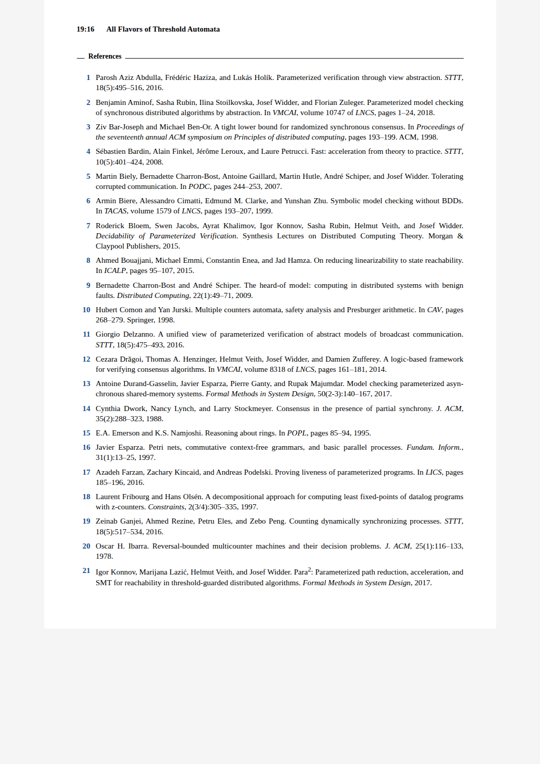19:16 All Flavors of Threshold Automata
References
Parosh Aziz Abdulla, Frédéric Haziza, and Lukás Holík. Parameterized verification through view abstraction. STTT, 18(5):495–516, 2016.
Benjamin Aminof, Sasha Rubin, Ilina Stoilkovska, Josef Widder, and Florian Zuleger. Parameterized model checking of synchronous distributed algorithms by abstraction. In VMCAI, volume 10747 of LNCS, pages 1–24, 2018.
Ziv Bar-Joseph and Michael Ben-Or. A tight lower bound for randomized synchronous consensus. In Proceedings of the seventeenth annual ACM symposium on Principles of distributed computing, pages 193–199. ACM, 1998.
Sébastien Bardin, Alain Finkel, Jérôme Leroux, and Laure Petrucci. Fast: acceleration from theory to practice. STTT, 10(5):401–424, 2008.
Martin Biely, Bernadette Charron-Bost, Antoine Gaillard, Martin Hutle, André Schiper, and Josef Widder. Tolerating corrupted communication. In PODC, pages 244–253, 2007.
Armin Biere, Alessandro Cimatti, Edmund M. Clarke, and Yunshan Zhu. Symbolic model checking without BDDs. In TACAS, volume 1579 of LNCS, pages 193–207, 1999.
Roderick Bloem, Swen Jacobs, Ayrat Khalimov, Igor Konnov, Sasha Rubin, Helmut Veith, and Josef Widder. Decidability of Parameterized Verification. Synthesis Lectures on Distributed Computing Theory. Morgan & Claypool Publishers, 2015.
Ahmed Bouajjani, Michael Emmi, Constantin Enea, and Jad Hamza. On reducing linearizability to state reachability. In ICALP, pages 95–107, 2015.
Bernadette Charron-Bost and André Schiper. The heard-of model: computing in distributed systems with benign faults. Distributed Computing, 22(1):49–71, 2009.
Hubert Comon and Yan Jurski. Multiple counters automata, safety analysis and Presburger arithmetic. In CAV, pages 268–279. Springer, 1998.
Giorgio Delzanno. A unified view of parameterized verification of abstract models of broadcast communication. STTT, 18(5):475–493, 2016.
Cezara Drăgoi, Thomas A. Henzinger, Helmut Veith, Josef Widder, and Damien Zufferey. A logic-based framework for verifying consensus algorithms. In VMCAI, volume 8318 of LNCS, pages 161–181, 2014.
Antoine Durand-Gasselin, Javier Esparza, Pierre Ganty, and Rupak Majumdar. Model checking parameterized asynchronous shared-memory systems. Formal Methods in System Design, 50(2-3):140–167, 2017.
Cynthia Dwork, Nancy Lynch, and Larry Stockmeyer. Consensus in the presence of partial synchrony. J. ACM, 35(2):288–323, 1988.
E.A. Emerson and K.S. Namjoshi. Reasoning about rings. In POPL, pages 85–94, 1995.
Javier Esparza. Petri nets, commutative context-free grammars, and basic parallel processes. Fundam. Inform., 31(1):13–25, 1997.
Azadeh Farzan, Zachary Kincaid, and Andreas Podelski. Proving liveness of parameterized programs. In LICS, pages 185–196, 2016.
Laurent Fribourg and Hans Olsén. A decompositional approach for computing least fixed-points of datalog programs with z-counters. Constraints, 2(3/4):305–335, 1997.
Zeinab Ganjei, Ahmed Rezine, Petru Eles, and Zebo Peng. Counting dynamically synchronizing processes. STTT, 18(5):517–534, 2016.
Oscar H. Ibarra. Reversal-bounded multicounter machines and their decision problems. J. ACM, 25(1):116–133, 1978.
Igor Konnov, Marijana Lazić, Helmut Veith, and Josef Widder. Para2: Parameterized path reduction, acceleration, and SMT for reachability in threshold-guarded distributed algorithms. Formal Methods in System Design, 2017.